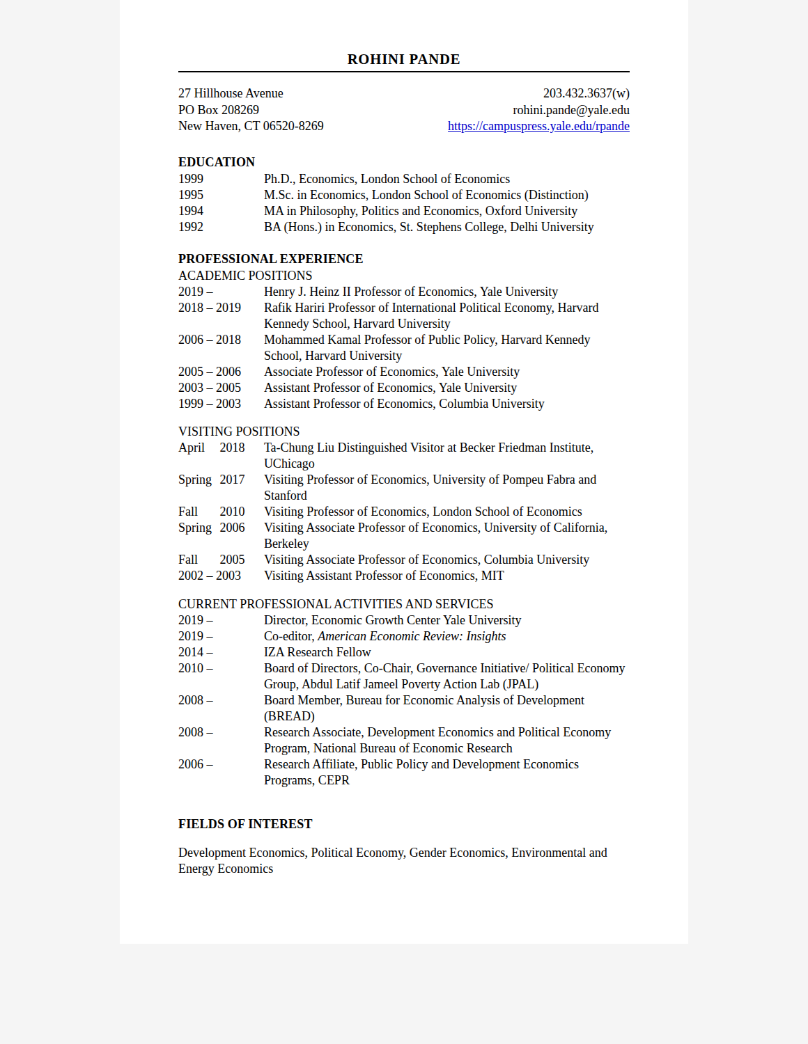ROHINI PANDE
| 27 Hillhouse Avenue | 203.432.3637(w) |
| PO Box 208269 | rohini.pande@yale.edu |
| New Haven, CT 06520-8269 | https://campuspress.yale.edu/rpande |
EDUCATION
| 1999 | Ph.D., Economics, London School of Economics |
| 1995 | M.Sc. in Economics, London School of Economics (Distinction) |
| 1994 | MA in Philosophy, Politics and Economics, Oxford University |
| 1992 | BA (Hons.) in Economics, St. Stephens College, Delhi University |
PROFESSIONAL EXPERIENCE
ACADEMIC POSITIONS
| 2019 – | Henry J. Heinz II Professor of Economics, Yale University |
| 2018 – 2019 | Rafik Hariri Professor of International Political Economy, Harvard Kennedy School, Harvard University |
| 2006 – 2018 | Mohammed Kamal Professor of Public Policy, Harvard Kennedy School, Harvard University |
| 2005 – 2006 | Associate Professor of Economics, Yale University |
| 2003 – 2005 | Assistant Professor of Economics, Yale University |
| 1999 – 2003 | Assistant Professor of Economics, Columbia University |
VISITING POSITIONS
| April 2018 | Ta-Chung Liu Distinguished Visitor at Becker Friedman Institute, UChicago |
| Spring 2017 | Visiting Professor of Economics, University of Pompeu Fabra and Stanford |
| Fall 2010 | Visiting Professor of Economics, London School of Economics |
| Spring 2006 | Visiting Associate Professor of Economics, University of California, Berkeley |
| Fall 2005 | Visiting Associate Professor of Economics, Columbia University |
| 2002 – 2003 | Visiting Assistant Professor of Economics, MIT |
CURRENT PROFESSIONAL ACTIVITIES AND SERVICES
| 2019 – | Director, Economic Growth Center Yale University |
| 2019 – | Co-editor, American Economic Review: Insights |
| 2014 – | IZA Research Fellow |
| 2010 – | Board of Directors, Co-Chair, Governance Initiative/ Political Economy Group, Abdul Latif Jameel Poverty Action Lab (JPAL) |
| 2008 – | Board Member, Bureau for Economic Analysis of Development (BREAD) |
| 2008 – | Research Associate, Development Economics and Political Economy Program, National Bureau of Economic Research |
| 2006 – | Research Affiliate, Public Policy and Development Economics Programs, CEPR |
FIELDS OF INTEREST
Development Economics, Political Economy, Gender Economics, Environmental and Energy Economics